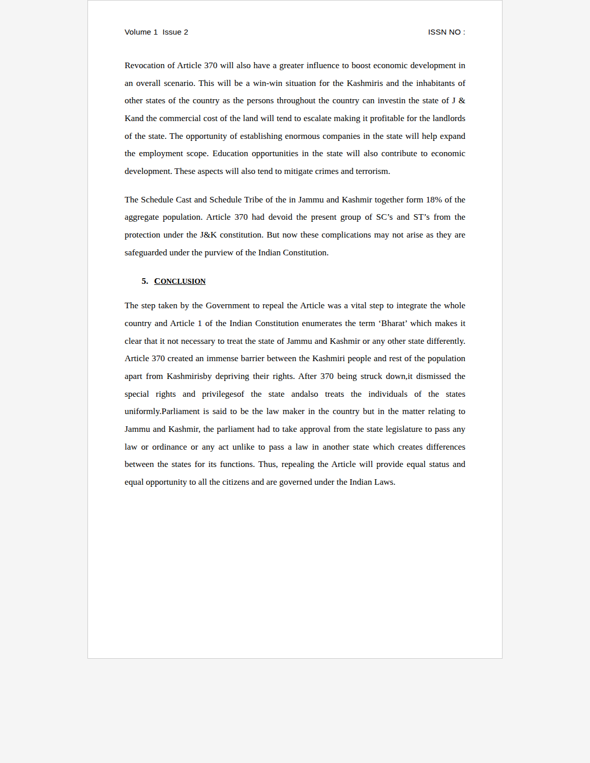Volume 1 Issue 2 ISSN NO :
Revocation of Article 370 will also have a greater influence to boost economic development in an overall scenario. This will be a win-win situation for the Kashmiris and the inhabitants of other states of the country as the persons throughout the country can investin the state of J & Kand the commercial cost of the land will tend to escalate making it profitable for the landlords of the state. The opportunity of establishing enormous companies in the state will help expand the employment scope. Education opportunities in the state will also contribute to economic development. These aspects will also tend to mitigate crimes and terrorism.
The Schedule Cast and Schedule Tribe of the in Jammu and Kashmir together form 18% of the aggregate population. Article 370 had devoid the present group of SC’s and ST’s from the protection under the J&K constitution. But now these complications may not arise as they are safeguarded under the purview of the Indian Constitution.
5. CONCLUSION
The step taken by the Government to repeal the Article was a vital step to integrate the whole country and Article 1 of the Indian Constitution enumerates the term ‘Bharat’ which makes it clear that it not necessary to treat the state of Jammu and Kashmir or any other state differently. Article 370 created an immense barrier between the Kashmiri people and rest of the population apart from Kashmirisby depriving their rights. After 370 being struck down,it dismissed the special rights and privilegesof the state andalso treats the individuals of the states uniformly.Parliament is said to be the law maker in the country but in the matter relating to Jammu and Kashmir, the parliament had to take approval from the state legislature to pass any law or ordinance or any act unlike to pass a law in another state which creates differences between the states for its functions. Thus, repealing the Article will provide equal status and equal opportunity to all the citizens and are governed under the Indian Laws.